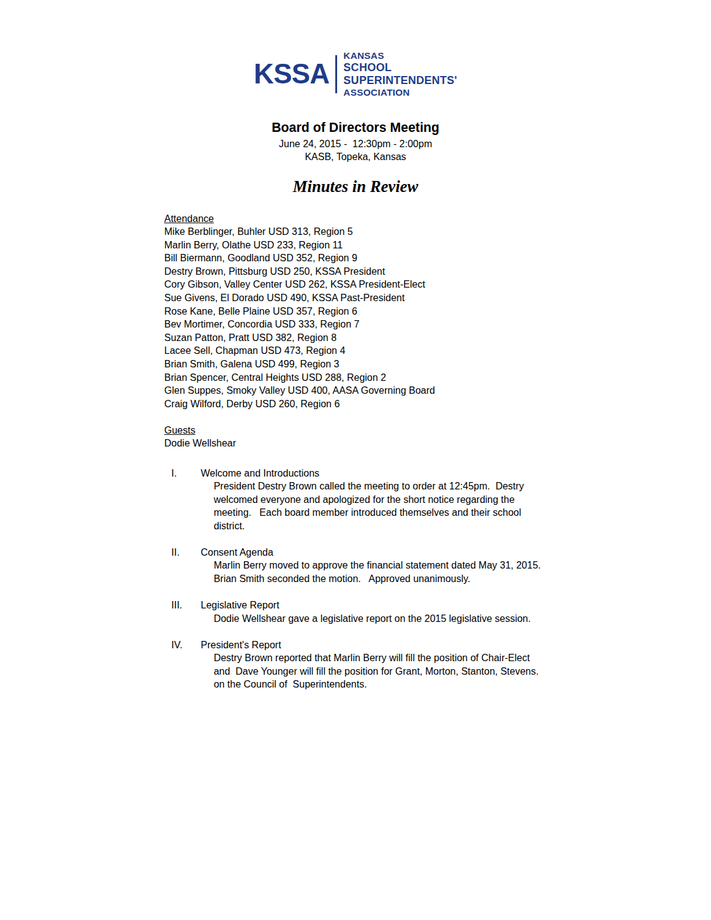KSSA Kansas
School
Superintendents'
Association
Board of Directors Meeting
June 24, 2015 - 12:30pm - 2:00pm
KASB, Topeka, Kansas
Minutes in Review
Attendance
Mike Berblinger, Buhler USD 313, Region 5
Marlin Berry, Olathe USD 233, Region 11
Bill Biermann, Goodland USD 352, Region 9
Destry Brown, Pittsburg USD 250, KSSA President
Cory Gibson, Valley Center USD 262, KSSA President-Elect
Sue Givens, El Dorado USD 490, KSSA Past-President
Rose Kane, Belle Plaine USD 357, Region 6
Bev Mortimer, Concordia USD 333, Region 7
Suzan Patton, Pratt USD 382, Region 8
Lacee Sell, Chapman USD 473, Region 4
Brian Smith, Galena USD 499, Region 3
Brian Spencer, Central Heights USD 288, Region 2
Glen Suppes, Smoky Valley USD 400, AASA Governing Board
Craig Wilford, Derby USD 260, Region 6
Guests
Dodie Wellshear
I.
Welcome and Introductions
President Destry Brown called the meeting to order at 12:45pm. Destry welcomed everyone and apologized for the short notice regarding the meeting. Each board member introduced themselves and their school district.
II.
Consent Agenda
Marlin Berry moved to approve the financial statement dated May 31, 2015. Brian Smith seconded the motion. Approved unanimously.
III.
Legislative Report
Dodie Wellshear gave a legislative report on the 2015 legislative session.
IV.
President's Report
Destry Brown reported that Marlin Berry will fill the position of Chair-Elect and Dave Younger will fill the position for Grant, Morton, Stanton, Stevens. on the Council of Superintendents.